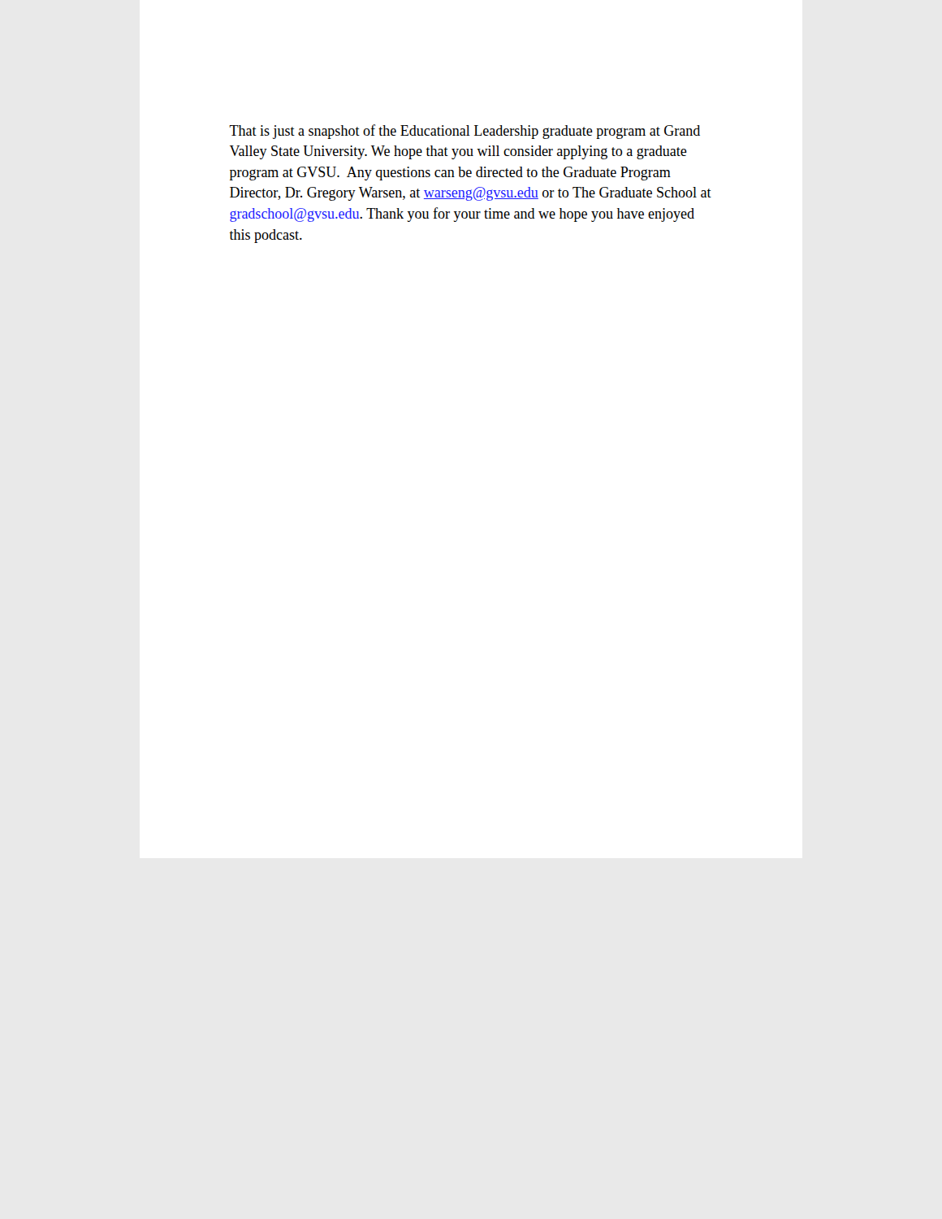That is just a snapshot of the Educational Leadership graduate program at Grand Valley State University. We hope that you will consider applying to a graduate program at GVSU. Any questions can be directed to the Graduate Program Director, Dr. Gregory Warsen, at warseng@gvsu.edu or to The Graduate School at gradschool@gvsu.edu. Thank you for your time and we hope you have enjoyed this podcast.